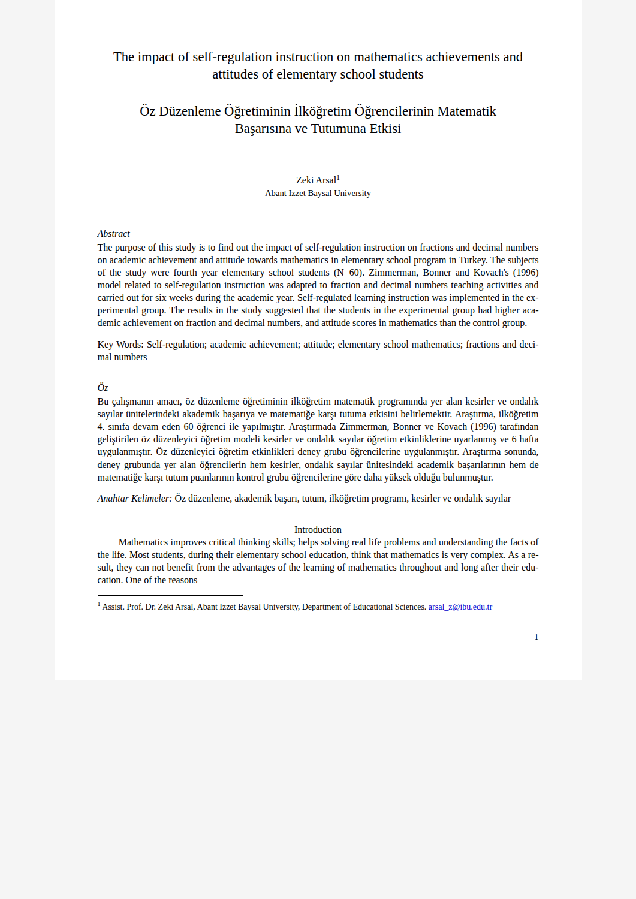The impact of self-regulation instruction on mathematics achievements and attitudes of elementary school students
Öz Düzenleme Öğretiminin İlköğretim Öğrencilerinin Matematik Başarısına ve Tutumuna Etkisi
Zeki Arsal1
Abant Izzet Baysal University
Abstract
The purpose of this study is to find out the impact of self-regulation instruction on fractions and decimal numbers on academic achievement and attitude towards mathematics in elementary school program in Turkey. The subjects of the study were fourth year elementary school students (N=60). Zimmerman, Bonner and Kovach's (1996) model related to self-regulation instruction was adapted to fraction and decimal numbers teaching activities and carried out for six weeks during the academic year. Self-regulated learning instruction was implemented in the experimental group. The results in the study suggested that the students in the experimental group had higher academic achievement on fraction and decimal numbers, and attitude scores in mathematics than the control group.
Key Words: Self-regulation; academic achievement; attitude; elementary school mathematics; fractions and decimal numbers
Öz
Bu çalışmanın amacı, öz düzenleme öğretiminin ilköğretim matematik programında yer alan kesirler ve ondalık sayılar ünitelerindeki akademik başarıya ve matematiğe karşı tutuma etkisini belirlemektir. Araştırma, ilköğretim 4. sınıfa devam eden 60 öğrenci ile yapılmıştır. Araştırmada Zimmerman, Bonner ve Kovach (1996) tarafından geliştirilen öz düzenleyici öğretim modeli kesirler ve ondalık sayılar öğretim etkinliklerine uyarlanmış ve 6 hafta uygulanmıştır. Öz düzenleyici öğretim etkinlikleri deney grubu öğrencilerine uygulanmıştır. Araştırma sonunda, deney grubunda yer alan öğrencilerin hem kesirler, ondalık sayılar ünitesindeki academik başarılarının hem de matematiğe karşı tutum puanlarının kontrol grubu öğrencilerine göre daha yüksek olduğu bulunmuştur.
Anahtar Kelimeler: Öz düzenleme, akademik başarı, tutum, ilköğretim programı, kesirler ve ondalık sayılar
Introduction
Mathematics improves critical thinking skills; helps solving real life problems and understanding the facts of the life. Most students, during their elementary school education, think that mathematics is very complex. As a result, they can not benefit from the advantages of the learning of mathematics throughout and long after their education. One of the reasons
1 Assist. Prof. Dr. Zeki Arsal, Abant Izzet Baysal University, Department of Educational Sciences. arsal_z@ibu.edu.tr
1